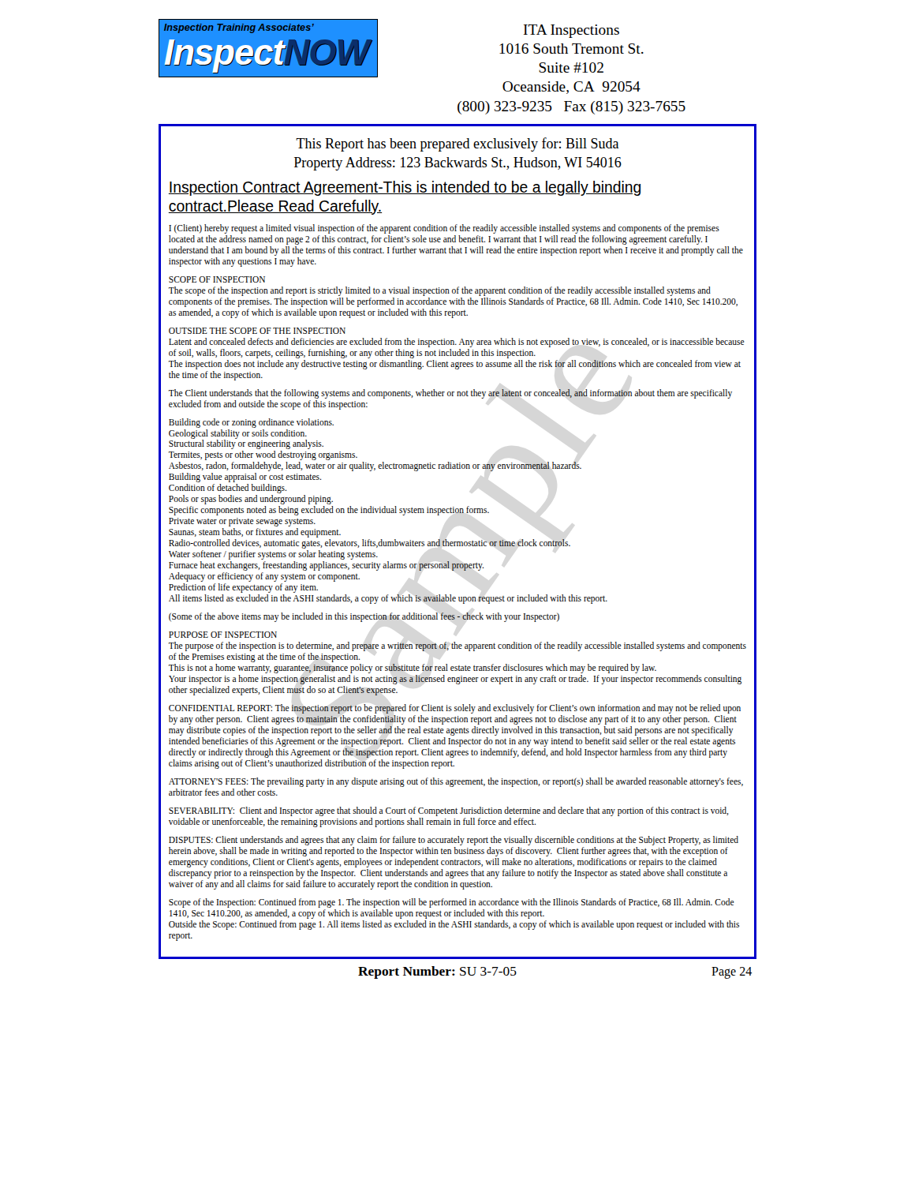Inspection Training Associates’
InspectNOW
ITA Inspections
1016 South Tremont St.
Suite #102
Oceanside, CA 92054
(800) 323-9235 Fax (815) 323-7655
Sample
This Report has been prepared exclusively for: Bill Suda
Property Address: 123 Backwards St., Hudson, WI 54016
Inspection Contract Agreement-This is intended to be a legally binding contract.Please Read Carefully.
I (Client) hereby request a limited visual inspection of the apparent condition of the readily accessible installed systems and components of the premises located at the address named on page 2 of this contract, for client’s sole use and benefit. I warrant that I will read the following agreement carefully. I understand that I am bound by all the terms of this contract. I further warrant that I will read the entire inspection report when I receive it and promptly call the inspector with any questions I may have.
SCOPE OF INSPECTION
The scope of the inspection and report is strictly limited to a visual inspection of the apparent condition of the readily accessible installed systems and components of the premises. The inspection will be performed in accordance with the Illinois Standards of Practice, 68 Ill. Admin. Code 1410, Sec 1410.200, as amended, a copy of which is available upon request or included with this report.
OUTSIDE THE SCOPE OF THE INSPECTION
Latent and concealed defects and deficiencies are excluded from the inspection. Any area which is not exposed to view, is concealed, or is inaccessible because of soil, walls, floors, carpets, ceilings, furnishing, or any other thing is not included in this inspection.
The inspection does not include any destructive testing or dismantling. Client agrees to assume all the risk for all conditions which are concealed from view at the time of the inspection.
The Client understands that the following systems and components, whether or not they are latent or concealed, and information about them are specifically excluded from and outside the scope of this inspection:
Building code or zoning ordinance violations.
Geological stability or soils condition.
Structural stability or engineering analysis.
Termites, pests or other wood destroying organisms.
Asbestos, radon, formaldehyde, lead, water or air quality, electromagnetic radiation or any environmental hazards.
Building value appraisal or cost estimates.
Condition of detached buildings.
Pools or spas bodies and underground piping.
Specific components noted as being excluded on the individual system inspection forms.
Private water or private sewage systems.
Saunas, steam baths, or fixtures and equipment.
Radio-controlled devices, automatic gates, elevators, lifts,dumbwaiters and thermostatic or time clock controls.
Water softener / purifier systems or solar heating systems.
Furnace heat exchangers, freestanding appliances, security alarms or personal property.
Adequacy or efficiency of any system or component.
Prediction of life expectancy of any item.
All items listed as excluded in the ASHI standards, a copy of which is available upon request or included with this report.
(Some of the above items may be included in this inspection for additional fees - check with your Inspector)
PURPOSE OF INSPECTION
The purpose of the inspection is to determine, and prepare a written report of, the apparent condition of the readily accessible installed systems and components of the Premises existing at the time of the inspection.
This is not a home warranty, guarantee, insurance policy or substitute for real estate transfer disclosures which may be required by law.
Your inspector is a home inspection generalist and is not acting as a licensed engineer or expert in any craft or trade. If your inspector recommends consulting other specialized experts, Client must do so at Client's expense.
CONFIDENTIAL REPORT: The inspection report to be prepared for Client is solely and exclusively for Client’s own information and may not be relied upon by any other person. Client agrees to maintain the confidentiality of the inspection report and agrees not to disclose any part of it to any other person. Client may distribute copies of the inspection report to the seller and the real estate agents directly involved in this transaction, but said persons are not specifically intended beneficiaries of this Agreement or the inspection report. Client and Inspector do not in any way intend to benefit said seller or the real estate agents directly or indirectly through this Agreement or the inspection report. Client agrees to indemnify, defend, and hold Inspector harmless from any third party claims arising out of Client’s unauthorized distribution of the inspection report.
ATTORNEY'S FEES: The prevailing party in any dispute arising out of this agreement, the inspection, or report(s) shall be awarded reasonable attorney's fees, arbitrator fees and other costs.
SEVERABILITY: Client and Inspector agree that should a Court of Competent Jurisdiction determine and declare that any portion of this contract is void, voidable or unenforceable, the remaining provisions and portions shall remain in full force and effect.
DISPUTES: Client understands and agrees that any claim for failure to accurately report the visually discernible conditions at the Subject Property, as limited herein above, shall be made in writing and reported to the Inspector within ten business days of discovery. Client further agrees that, with the exception of emergency conditions, Client or Client's agents, employees or independent contractors, will make no alterations, modifications or repairs to the claimed discrepancy prior to a reinspection by the Inspector. Client understands and agrees that any failure to notify the Inspector as stated above shall constitute a waiver of any and all claims for said failure to accurately report the condition in question.
Scope of the Inspection: Continued from page 1. The inspection will be performed in accordance with the Illinois Standards of Practice, 68 Ill. Admin. Code 1410, Sec 1410.200, as amended, a copy of which is available upon request or included with this report.
Outside the Scope: Continued from page 1. All items listed as excluded in the ASHI standards, a copy of which is available upon request or included with this report.
Report Number: SU 3-7-05
Page 24